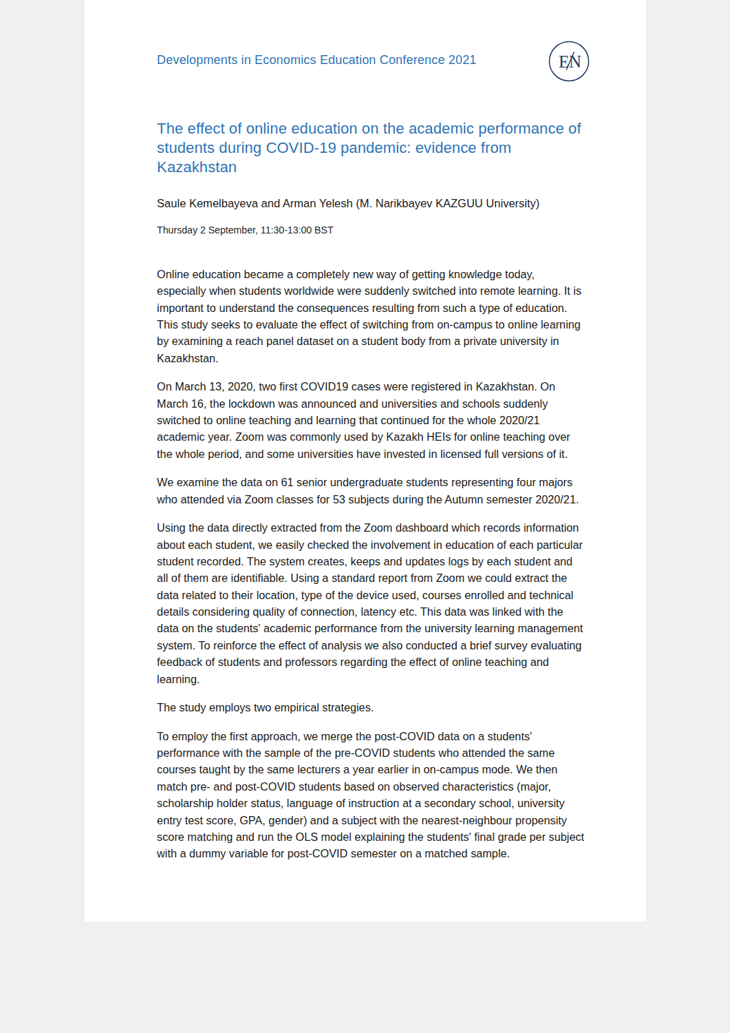Developments in Economics Education Conference 2021
E N
The effect of online education on the academic performance of students during COVID-19 pandemic: evidence from Kazakhstan
Saule Kemelbayeva and Arman Yelesh (M. Narikbayev KAZGUU University)
Thursday 2 September, 11:30-13:00 BST
Online education became a completely new way of getting knowledge today, especially when students worldwide were suddenly switched into remote learning. It is important to understand the consequences resulting from such a type of education. This study seeks to evaluate the effect of switching from on-campus to online learning by examining a reach panel dataset on a student body from a private university in Kazakhstan.
On March 13, 2020, two first COVID19 cases were registered in Kazakhstan. On March 16, the lockdown was announced and universities and schools suddenly switched to online teaching and learning that continued for the whole 2020/21 academic year. Zoom was commonly used by Kazakh HEIs for online teaching over the whole period, and some universities have invested in licensed full versions of it.
We examine the data on 61 senior undergraduate students representing four majors who attended via Zoom classes for 53 subjects during the Autumn semester 2020/21.
Using the data directly extracted from the Zoom dashboard which records information about each student, we easily checked the involvement in education of each particular student recorded. The system creates, keeps and updates logs by each student and all of them are identifiable. Using a standard report from Zoom we could extract the data related to their location, type of the device used, courses enrolled and technical details considering quality of connection, latency etc. This data was linked with the data on the students' academic performance from the university learning management system. To reinforce the effect of analysis we also conducted a brief survey evaluating feedback of students and professors regarding the effect of online teaching and learning.
The study employs two empirical strategies.
To employ the first approach, we merge the post-COVID data on a students' performance with the sample of the pre-COVID students who attended the same courses taught by the same lecturers a year earlier in on-campus mode. We then match pre- and post-COVID students based on observed characteristics (major, scholarship holder status, language of instruction at a secondary school, university entry test score, GPA, gender) and a subject with the nearest-neighbour propensity score matching and run the OLS model explaining the students' final grade per subject with a dummy variable for post-COVID semester on a matched sample.